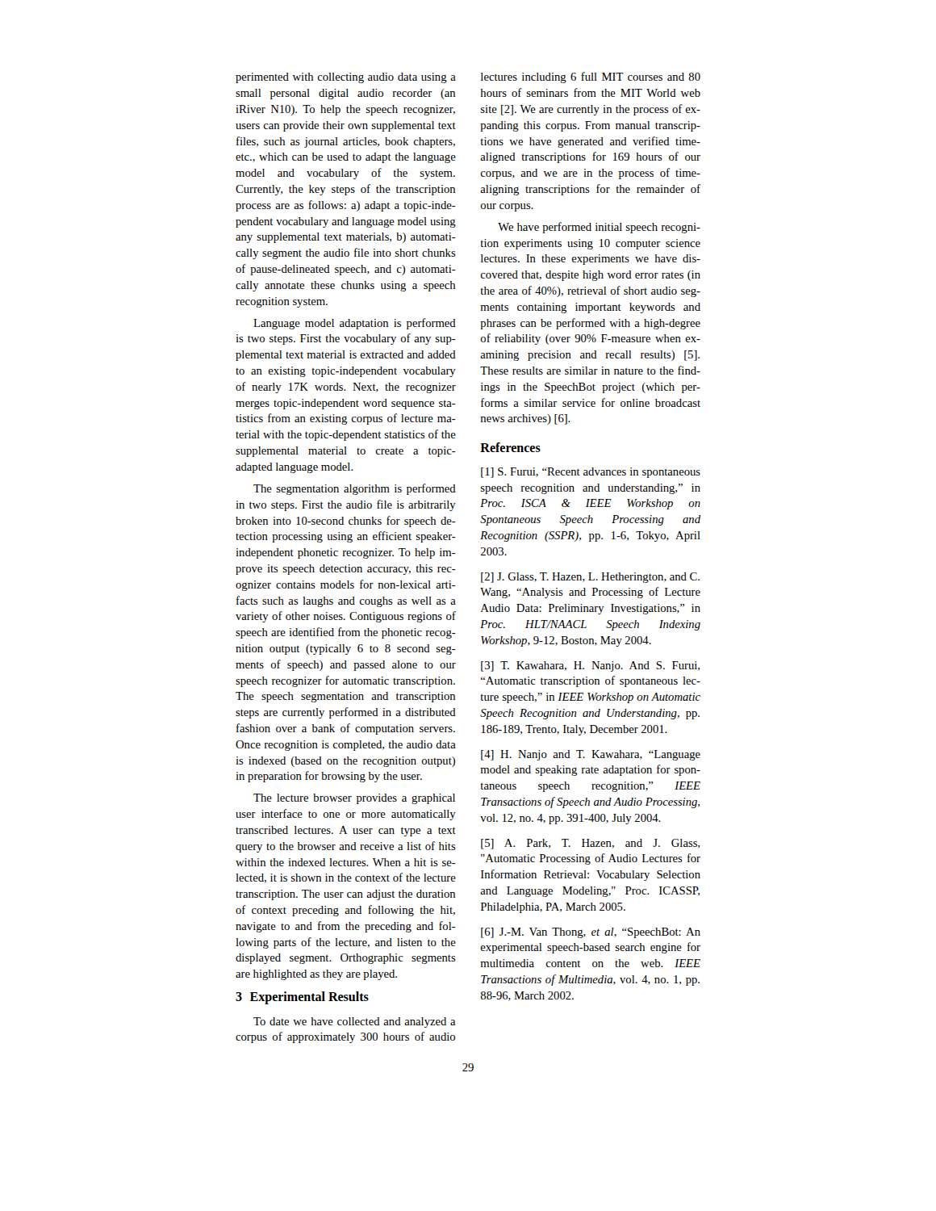perimented with collecting audio data using a small personal digital audio recorder (an iRiver N10). To help the speech recognizer, users can provide their own supplemental text files, such as journal articles, book chapters, etc., which can be used to adapt the language model and vocabulary of the system. Currently, the key steps of the transcription process are as follows: a) adapt a topic-independent vocabulary and language model using any supplemental text materials, b) automatically segment the audio file into short chunks of pause-delineated speech, and c) automatically annotate these chunks using a speech recognition system.
Language model adaptation is performed is two steps. First the vocabulary of any supplemental text material is extracted and added to an existing topic-independent vocabulary of nearly 17K words. Next, the recognizer merges topic-independent word sequence statistics from an existing corpus of lecture material with the topic-dependent statistics of the supplemental material to create a topic-adapted language model.
The segmentation algorithm is performed in two steps. First the audio file is arbitrarily broken into 10-second chunks for speech detection processing using an efficient speaker-independent phonetic recognizer. To help improve its speech detection accuracy, this recognizer contains models for non-lexical artifacts such as laughs and coughs as well as a variety of other noises. Contiguous regions of speech are identified from the phonetic recognition output (typically 6 to 8 second segments of speech) and passed alone to our speech recognizer for automatic transcription. The speech segmentation and transcription steps are currently performed in a distributed fashion over a bank of computation servers. Once recognition is completed, the audio data is indexed (based on the recognition output) in preparation for browsing by the user.
The lecture browser provides a graphical user interface to one or more automatically transcribed lectures. A user can type a text query to the browser and receive a list of hits within the indexed lectures. When a hit is selected, it is shown in the context of the lecture transcription. The user can adjust the duration of context preceding and following the hit, navigate to and from the preceding and following parts of the lecture, and listen to the displayed segment. Orthographic segments are highlighted as they are played.
3 Experimental Results
To date we have collected and analyzed a corpus of approximately 300 hours of audio lectures including 6 full MIT courses and 80 hours of seminars from the MIT World web site [2]. We are currently in the process of expanding this corpus. From manual transcriptions we have generated and verified time-aligned transcriptions for 169 hours of our corpus, and we are in the process of time-aligning transcriptions for the remainder of our corpus.
We have performed initial speech recognition experiments using 10 computer science lectures. In these experiments we have discovered that, despite high word error rates (in the area of 40%), retrieval of short audio segments containing important keywords and phrases can be performed with a high-degree of reliability (over 90% F-measure when examining precision and recall results) [5]. These results are similar in nature to the findings in the SpeechBot project (which performs a similar service for online broadcast news archives) [6].
References
[1] S. Furui, “Recent advances in spontaneous speech recognition and understanding,” in Proc. ISCA & IEEE Workshop on Spontaneous Speech Processing and Recognition (SSPR), pp. 1-6, Tokyo, April 2003.
[2] J. Glass, T. Hazen, L. Hetherington, and C. Wang, “Analysis and Processing of Lecture Audio Data: Preliminary Investigations,” in Proc. HLT/NAACL Speech Indexing Workshop, 9-12, Boston, May 2004.
[3] T. Kawahara, H. Nanjo. And S. Furui, “Automatic transcription of spontaneous lecture speech,” in IEEE Workshop on Automatic Speech Recognition and Understanding, pp. 186-189, Trento, Italy, December 2001.
[4] H. Nanjo and T. Kawahara, “Language model and speaking rate adaptation for spontaneous speech recognition,” IEEE Transactions of Speech and Audio Processing, vol. 12, no. 4, pp. 391-400, July 2004.
[5] A. Park, T. Hazen, and J. Glass, "Automatic Processing of Audio Lectures for Information Retrieval: Vocabulary Selection and Language Modeling," Proc. ICASSP, Philadelphia, PA, March 2005.
[6] J.-M. Van Thong, et al, “SpeechBot: An experimental speech-based search engine for multimedia content on the web. IEEE Transactions of Multimedia, vol. 4, no. 1, pp. 88-96, March 2002.
29